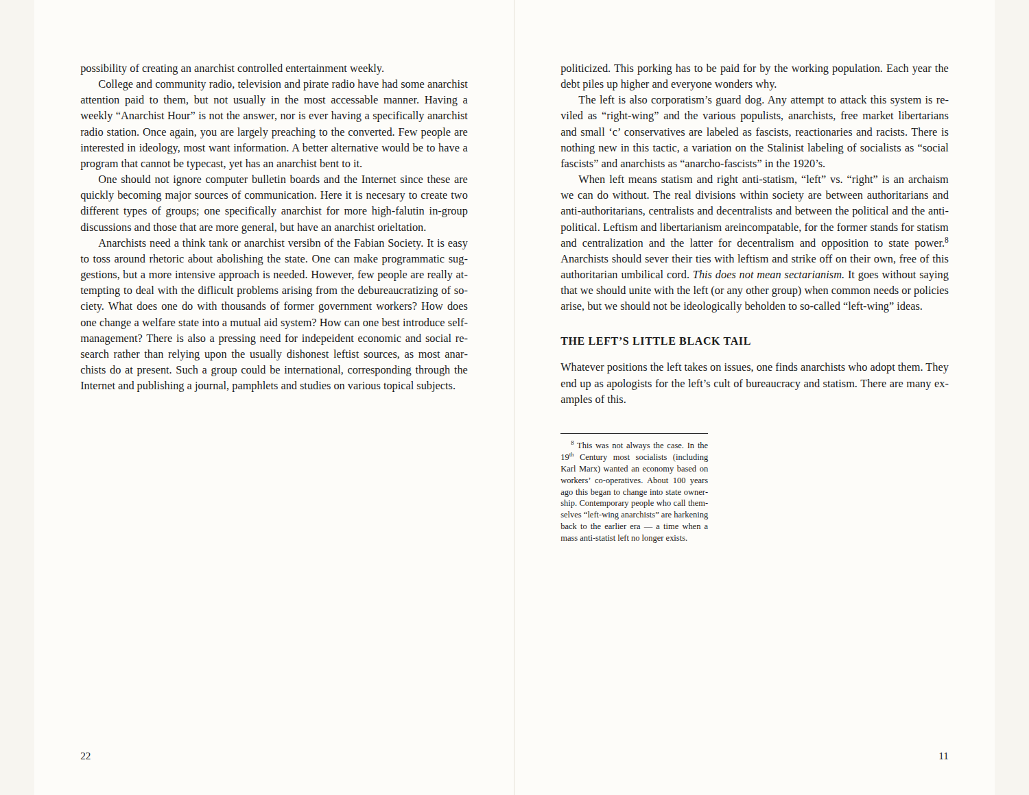possibility of creating an anarchist controlled entertainment weekly.
College and community radio, television and pirate radio have had some anarchist attention paid to them, but not usually in the most accessable manner. Having a weekly “Anarchist Hour” is not the answer, nor is ever having a specifically anarchist radio station. Once again, you are largely preaching to the converted. Few people are interested in ideology, most want information. A better alternative would be to have a program that cannot be typecast, yet has an anarchist bent to it.
One should not ignore computer bulletin boards and the Internet since these are quickly becoming major sources of communication. Here it is necesary to create two different types of groups; one specifically anarchist for more high-falutin in-group discussions and those that are more general, but have an anarchist orieltation.
Anarchists need a think tank or anarchist versibn of the Fabian Society. It is easy to toss around rhetoric about abolishing the state. One can make programmatic suggestions, but a more intensive approach is needed. However, few people are really attempting to deal with the diflicult problems arising from the debureaucratizing of society. What does one do with thousands of former government workers? How does one change a welfare state into a mutual aid system? How can one best introduce self-management? There is also a pressing need for indepeident economic and social research rather than relying upon the usually dishonest leftist sources, as most anarchists do at present. Such a group could be international, corresponding through the Internet and publishing a journal, pamphlets and studies on various topical subjects.
22
politicized. This porking has to be paid for by the working population. Each year the debt piles up higher and everyone wonders why.
The left is also corporatism’s guard dog. Any attempt to attack this system is reviled as “right-wing” and the various populists, anarchists, free market libertarians and small ‘c’ conservatives are labeled as fascists, reactionaries and racists. There is nothing new in this tactic, a variation on the Stalinist labeling of socialists as “social fascists” and anarchists as “anarcho-fascists” in the 1920’s.
When left means statism and right anti-statism, “left” vs. “right” is an archaism we can do without. The real divisions within society are between authoritarians and anti-authoritarians, centralists and decentralists and between the political and the anti-political. Leftism and libertarianism areincompatable, for the former stands for statism and centralization and the latter for decentralism and opposition to state power.8 Anarchists should sever their ties with leftism and strike off on their own, free of this authoritarian umbilical cord. This does not mean sectarianism. It goes without saying that we should unite with the left (or any other group) when common needs or policies arise, but we should not be ideologically beholden to so-called “left-wing” ideas.
The Left’s Little Black Tail
Whatever positions the left takes on issues, one finds anarchists who adopt them. They end up as apologists for the left’s cult of bureaucracy and statism. There are many examples of this.
8 This was not always the case. In the 19th Century most socialists (including Karl Marx) wanted an economy based on workers’ co-operatives. About 100 years ago this began to change into state ownership. Contemporary people who call themselves “left-wing anarchists” are harkening back to the earlier era — a time when a mass anti-statist left no longer exists.
11